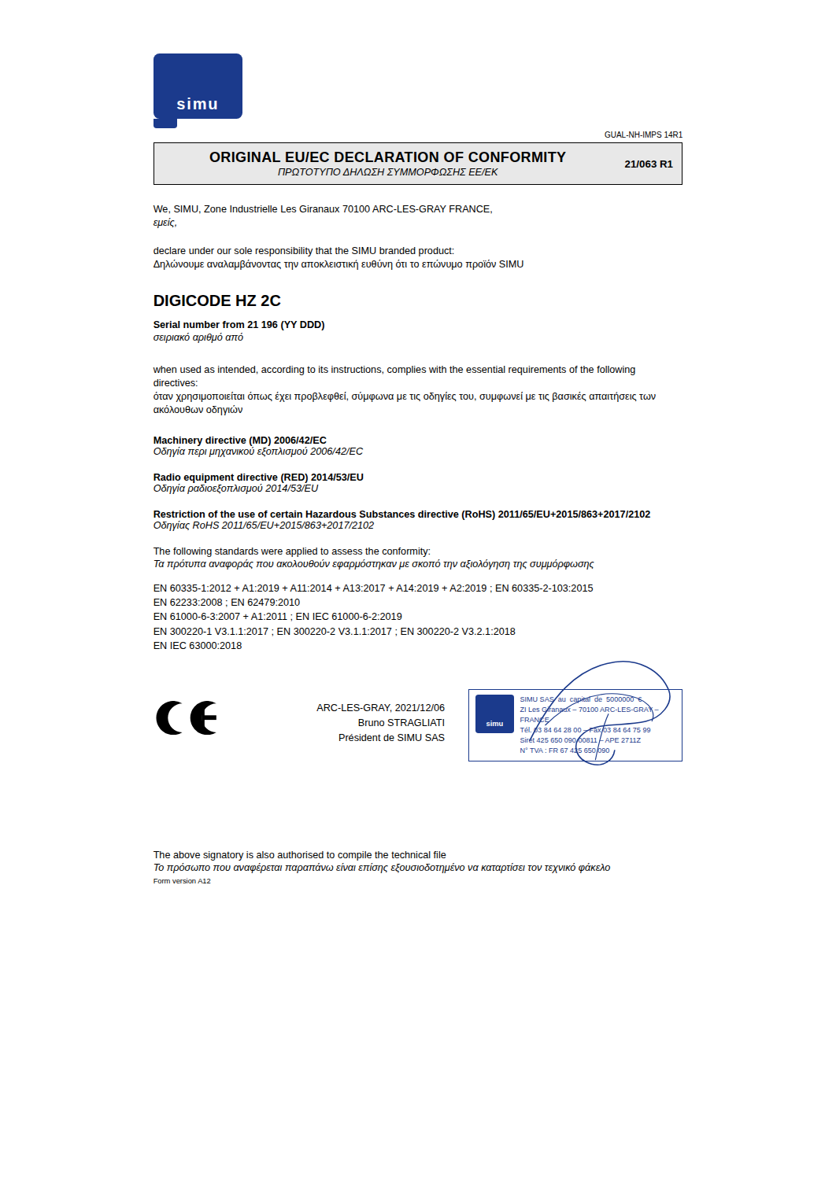simu
GUAL-NH-IMPS 14R1
ORIGINAL EU/EC DECLARATION OF CONFORMITY
ΠΡΩΤΟΤΥΠΟ ΔΗΛΩΣΗ ΣΥΜΜΟΡΦΩΣΗΣ ΕΕ/ΕΚ
21/063 R1
We, SIMU, Zone Industrielle Les Giranaux 70100 ARC-LES-GRAY FRANCE,
εμείς,
declare under our sole responsibility that the SIMU branded product:
Δηλώνουμε αναλαμβάνοντας την αποκλειστική ευθύνη ότι το επώνυμο προϊόν SIMU
DIGICODE HZ 2C
Serial number from 21 196 (YY DDD)
σειριακό αριθμό από
when used as intended, according to its instructions, complies with the essential requirements of the following directives:
όταν χρησιμοποιείται όπως έχει προβλεφθεί, σύμφωνα με τις οδηγίες του, συμφωνεί με τις βασικές απαιτήσεις των ακόλουθων οδηγιών
Machinery directive (MD) 2006/42/EC
Οδηγία περι μηχανικού εξοπλισμού 2006/42/EC
Radio equipment directive (RED) 2014/53/EU
Οδηγία ραδιοεξοπλισμού 2014/53/EU
Restriction of the use of certain Hazardous Substances directive (RoHS) 2011/65/EU+2015/863+2017/2102
Οδηγίας RoHS 2011/65/EU+2015/863+2017/2102
The following standards were applied to assess the conformity:
Τα πρότυπα αναφοράς που ακολουθούν εφαρμόστηκαν με σκοπό την αξιολόγηση της συμμόρφωσης
EN 60335‑1:2012 + A1:2019 + A11:2014 + A13:2017 + A14:2019 + A2:2019 ; EN 60335‑2‑103:2015
EN 62233:2008 ; EN 62479:2010
EN 61000‑6‑3:2007 + A1:2011 ; EN IEC 61000‑6‑2:2019
EN 300220‑1 V3.1.1:2017 ; EN 300220‑2 V3.1.1:2017 ; EN 300220‑2 V3.2.1:2018
EN IEC 63000:2018
ARC-LES-GRAY, 2021/12/06
Bruno STRAGLIATI
Président de SIMU SAS
simu
SIMU SAS au capital de 5000000 €
ZI Les Giranaux – 70100 ARC-LES-GRAY – FRANCE
Tél. 03 84 64 28 00 – Fax 03 84 64 75 99
Siret 425 650 090 00811 – APE 2711Z
N° TVA : FR 67 425 650 090
The above signatory is also authorised to compile the technical file
Το πρόσωπο που αναφέρεται παραπάνω είναι επίσης εξουσιοδοτημένο να καταρτίσει τον τεχνικό φάκελο
Form version A12